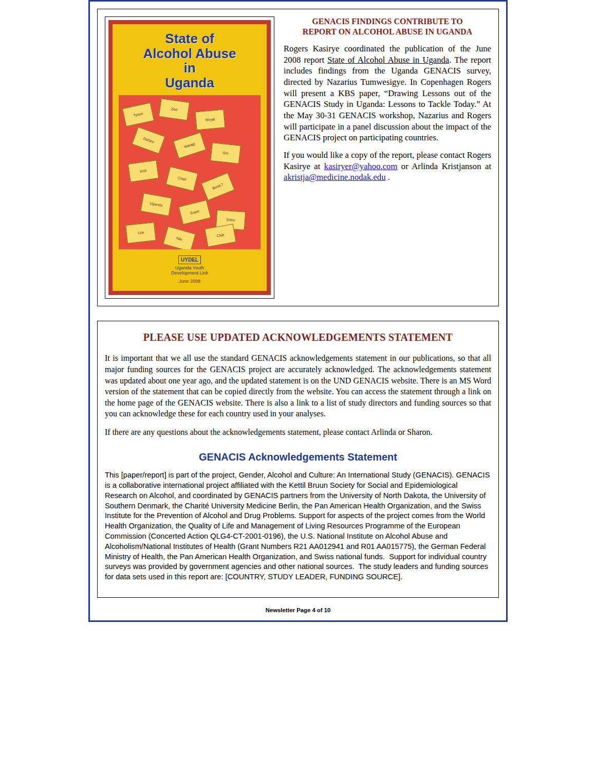State of
Alcohol Abuse
in
Uganda
Tyson
Zed
Royal
Dollars
Waragi
Gin
Kick
Chief
Bond 7
Uganda
Super
Extra
Lira
Nile
Club
UYDEL
Uganda Youth
Development Link
June 2008
GENACIS FINDINGS CONTRIBUTE TO
REPORT ON ALCOHOL ABUSE IN UGANDA
Rogers Kasirye coordinated the publication of the June 2008 report State of Alcohol Abuse in Uganda. The report includes findings from the Uganda GENACIS survey, directed by Nazarius Tumwesigye. In Copenhagen Rogers will present a KBS paper, “Drawing Lessons out of the GENACIS Study in Uganda: Lessons to Tackle Today.” At the May 30-31 GENACIS workshop, Nazarius and Rogers will participate in a panel discussion about the impact of the GENACIS project on participating countries.
If you would like a copy of the report, please contact Rogers Kasirye at kasiryer@yahoo.com or Arlinda Kristjanson at akristja@medicine.nodak.edu .
PLEASE USE UPDATED ACKNOWLEDGEMENTS STATEMENT
It is important that we all use the standard GENACIS acknowledgements statement in our publications, so that all major funding sources for the GENACIS project are accurately acknowledged. The acknowledgements statement was updated about one year ago, and the updated statement is on the UND GENACIS website. There is an MS Word version of the statement that can be copied directly from the website. You can access the statement through a link on the home page of the GENACIS website. There is also a link to a list of study directors and funding sources so that you can acknowledge these for each country used in your analyses.
If there are any questions about the acknowledgements statement, please contact Arlinda or Sharon.
GENACIS Acknowledgements Statement
This [paper/report] is part of the project, Gender, Alcohol and Culture: An International Study (GENACIS). GENACIS is a collaborative international project affiliated with the Kettil Bruun Society for Social and Epidemiological Research on Alcohol, and coordinated by GENACIS partners from the University of North Dakota, the University of Southern Denmark, the Charité University Medicine Berlin, the Pan American Health Organization, and the Swiss Institute for the Prevention of Alcohol and Drug Problems. Support for aspects of the project comes from the World Health Organization, the Quality of Life and Management of Living Resources Programme of the European Commission (Concerted Action QLG4-CT-2001-0196), the U.S. National Institute on Alcohol Abuse and Alcoholism/National Institutes of Health (Grant Numbers R21 AA012941 and R01 AA015775), the German Federal Ministry of Health, the Pan American Health Organization, and Swiss national funds. Support for individual country surveys was provided by government agencies and other national sources. The study leaders and funding sources for data sets used in this report are: [COUNTRY, STUDY LEADER, FUNDING SOURCE].
Newsletter Page 4 of 10